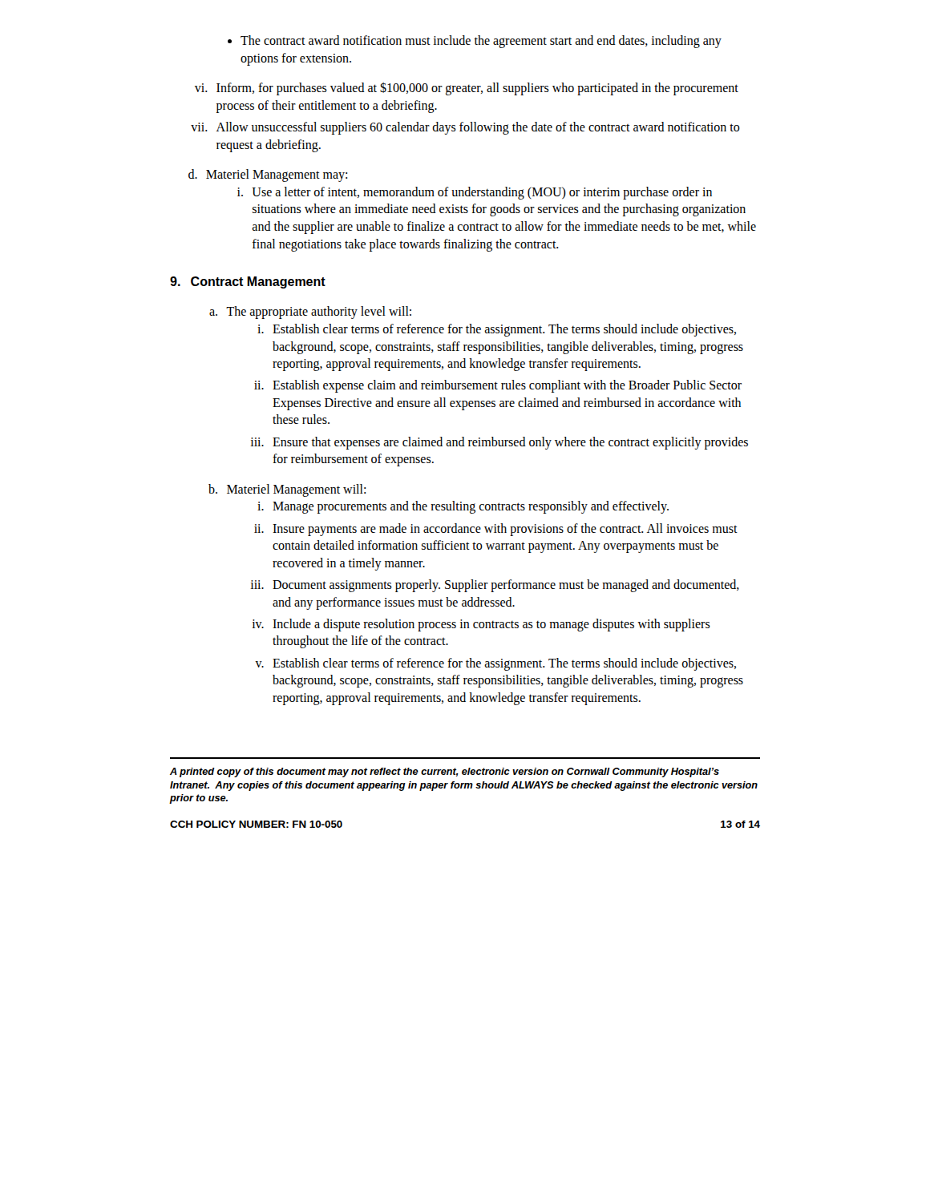The contract award notification must include the agreement start and end dates, including any options for extension.
Inform, for purchases valued at $100,000 or greater, all suppliers who participated in the procurement process of their entitlement to a debriefing.
Allow unsuccessful suppliers 60 calendar days following the date of the contract award notification to request a debriefing.
Materiel Management may:
Use a letter of intent, memorandum of understanding (MOU) or interim purchase order in situations where an immediate need exists for goods or services and the purchasing organization and the supplier are unable to finalize a contract to allow for the immediate needs to be met, while final negotiations take place towards finalizing the contract.
9. Contract Management
The appropriate authority level will:
Establish clear terms of reference for the assignment. The terms should include objectives, background, scope, constraints, staff responsibilities, tangible deliverables, timing, progress reporting, approval requirements, and knowledge transfer requirements.
Establish expense claim and reimbursement rules compliant with the Broader Public Sector Expenses Directive and ensure all expenses are claimed and reimbursed in accordance with these rules.
Ensure that expenses are claimed and reimbursed only where the contract explicitly provides for reimbursement of expenses.
Materiel Management will:
Manage procurements and the resulting contracts responsibly and effectively.
Insure payments are made in accordance with provisions of the contract. All invoices must contain detailed information sufficient to warrant payment. Any overpayments must be recovered in a timely manner.
Document assignments properly. Supplier performance must be managed and documented, and any performance issues must be addressed.
Include a dispute resolution process in contracts as to manage disputes with suppliers throughout the life of the contract.
Establish clear terms of reference for the assignment. The terms should include objectives, background, scope, constraints, staff responsibilities, tangible deliverables, timing, progress reporting, approval requirements, and knowledge transfer requirements.
A printed copy of this document may not reflect the current, electronic version on Cornwall Community Hospital’s Intranet. Any copies of this document appearing in paper form should ALWAYS be checked against the electronic version prior to use.
CCH POLICY NUMBER: FN 10-050 13 of 14